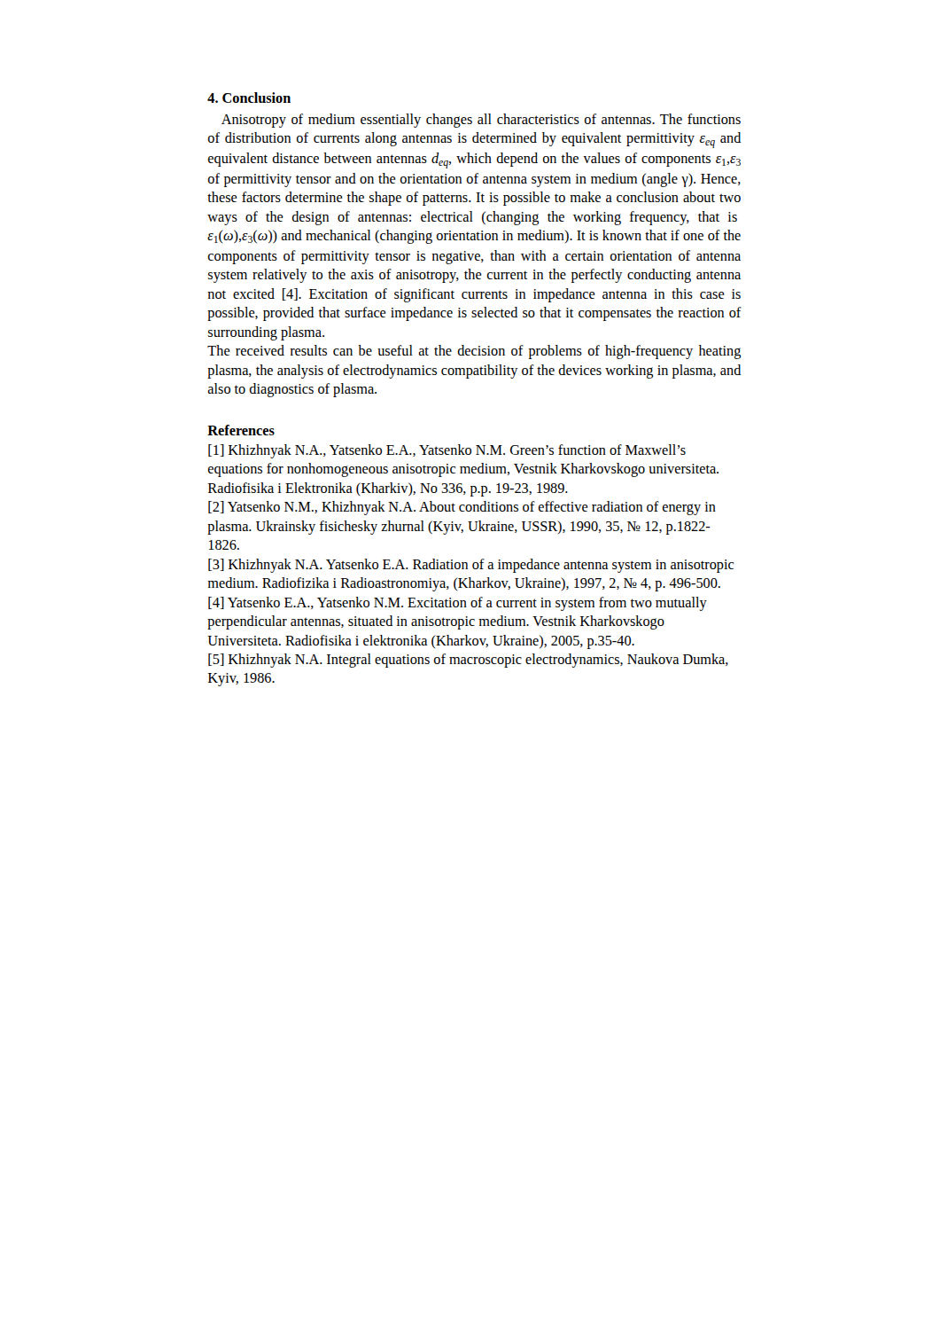4. Conclusion
Anisotropy of medium essentially changes all characteristics of antennas. The functions of distribution of currents along antennas is determined by equivalent permittivity εeq and equivalent distance between antennas deq, which depend on the values of components ε 1,ε 3 of permittivity tensor and on the orientation of antenna system in medium (angle γ). Hence, these factors determine the shape of patterns. It is possible to make a conclusion about two ways of the design of antennas: electrical (changing the working frequency, that is ε 1(ω),ε 3(ω)) and mechanical (changing orientation in medium). It is known that if one of the components of permittivity tensor is negative, than with a certain orientation of antenna system relatively to the axis of anisotropy, the current in the perfectly conducting antenna not excited [4]. Excitation of significant currents in impedance antenna in this case is possible, provided that surface impedance is selected so that it compensates the reaction of surrounding plasma.
The received results can be useful at the decision of problems of high-frequency heating plasma, the analysis of electrodynamics compatibility of the devices working in plasma, and also to diagnostics of plasma.
References
[1] Khizhnyak N.A., Yatsenko E.A., Yatsenko N.M. Green’s function of Maxwell’s equations for nonhomogeneous anisotropic medium, Vestnik Kharkovskogo universiteta. Radiofisika i Elektronika (Kharkiv), No 336, p.p. 19-23, 1989.
[2] Yatsenko N.M., Khizhnyak N.A. About conditions of effective radiation of energy in plasma. Ukrainsky fisichesky zhurnal (Kyiv, Ukraine, USSR), 1990, 35, № 12, p.1822-1826.
[3] Khizhnyak N.A. Yatsenko E.A. Radiation of a impedance antenna system in anisotropic medium. Radiofizika i Radioastronomiya, (Kharkov, Ukraine), 1997, 2, № 4, p. 496-500.
[4] Yatsenko E.A., Yatsenko N.M. Excitation of a current in system from two mutually perpendicular antennas, situated in anisotropic medium. Vestnik Kharkovskogo Universiteta. Radiofisika i elektronika (Kharkov, Ukraine), 2005, p.35-40.
[5] Khizhnyak N.A. Integral equations of macroscopic electrodynamics, Naukova Dumka, Kyiv, 1986.